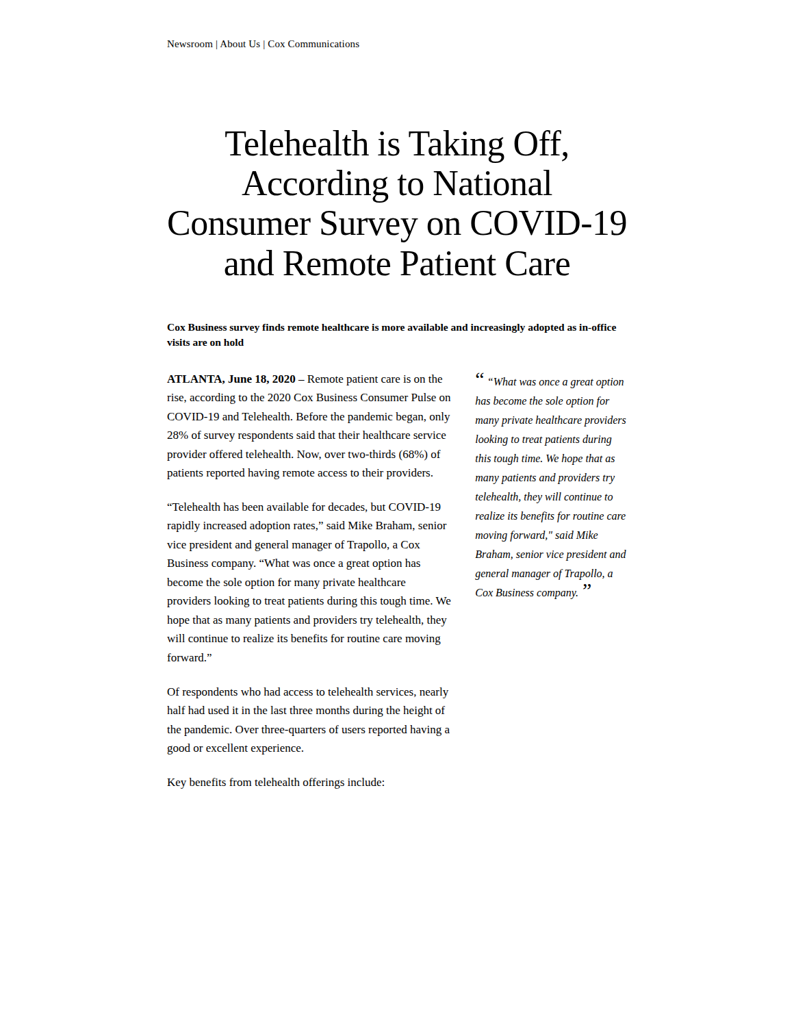Newsroom | About Us | Cox Communications
Telehealth is Taking Off, According to National Consumer Survey on COVID-19 and Remote Patient Care
Cox Business survey finds remote healthcare is more available and increasingly adopted as in-office visits are on hold
ATLANTA, June 18, 2020 – Remote patient care is on the rise, according to the 2020 Cox Business Consumer Pulse on COVID-19 and Telehealth. Before the pandemic began, only 28% of survey respondents said that their healthcare service provider offered telehealth. Now, over two-thirds (68%) of patients reported having remote access to their providers.
“Telehealth has been available for decades, but COVID-19 rapidly increased adoption rates,” said Mike Braham, senior vice president and general manager of Trapollo, a Cox Business company. “What was once a great option has become the sole option for many private healthcare providers looking to treat patients during this tough time. We hope that as many patients and providers try telehealth, they will continue to realize its benefits for routine care moving forward.”
Of respondents who had access to telehealth services, nearly half had used it in the last three months during the height of the pandemic. Over three-quarters of users reported having a good or excellent experience.
Key benefits from telehealth offerings include:
““What was once a great option has become the sole option for many private healthcare providers looking to treat patients during this tough time. We hope that as many patients and providers try telehealth, they will continue to realize its benefits for routine care moving forward," said Mike Braham, senior vice president and general manager of Trapollo, a Cox Business company.”